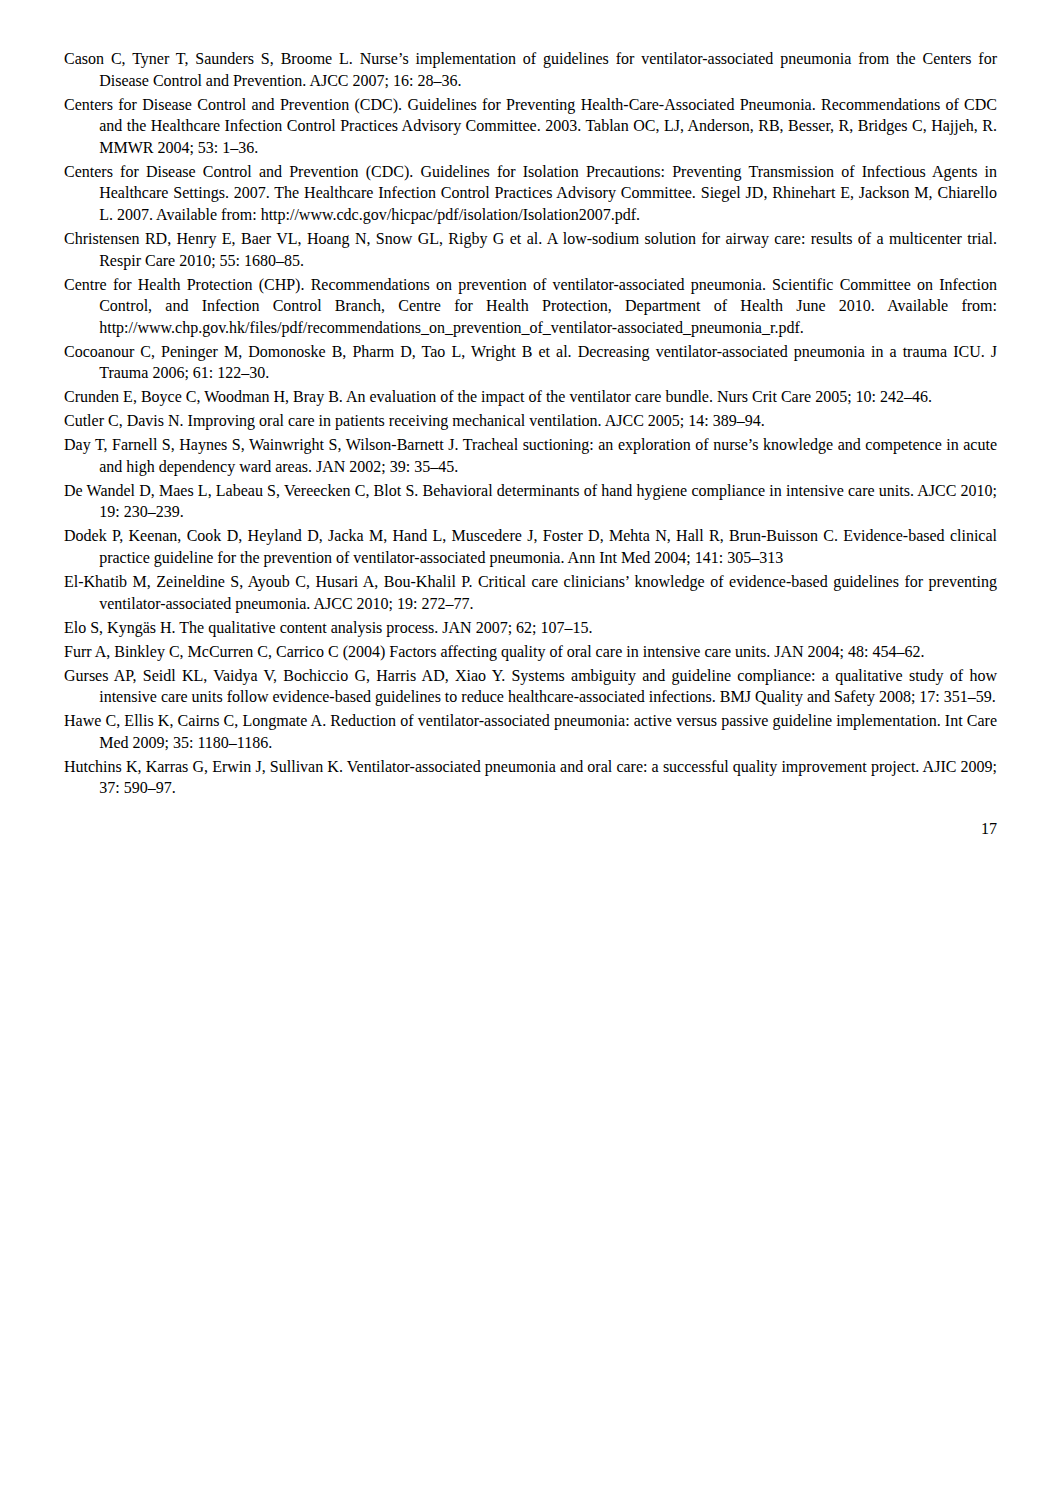Cason C, Tyner T, Saunders S, Broome L. Nurse’s implementation of guidelines for ventilator-associated pneumonia from the Centers for Disease Control and Prevention. AJCC 2007; 16: 28–36.
Centers for Disease Control and Prevention (CDC). Guidelines for Preventing Health-Care-Associated Pneumonia. Recommendations of CDC and the Healthcare Infection Control Practices Advisory Committee. 2003. Tablan OC, LJ, Anderson, RB, Besser, R, Bridges C, Hajjeh, R. MMWR 2004; 53: 1–36.
Centers for Disease Control and Prevention (CDC). Guidelines for Isolation Precautions: Preventing Transmission of Infectious Agents in Healthcare Settings. 2007. The Healthcare Infection Control Practices Advisory Committee. Siegel JD, Rhinehart E, Jackson M, Chiarello L. 2007. Available from: http://www.cdc.gov/hicpac/pdf/isolation/Isolation2007.pdf.
Christensen RD, Henry E, Baer VL, Hoang N, Snow GL, Rigby G et al. A low-sodium solution for airway care: results of a multicenter trial. Respir Care 2010; 55: 1680–85.
Centre for Health Protection (CHP). Recommendations on prevention of ventilator-associated pneumonia. Scientific Committee on Infection Control, and Infection Control Branch, Centre for Health Protection, Department of Health June 2010. Available from: http://www.chp.gov.hk/files/pdf/recommendations_on_prevention_of_ventilator-associated_pneumonia_r.pdf.
Cocoanour C, Peninger M, Domonoske B, Pharm D, Tao L, Wright B et al. Decreasing ventilator-associated pneumonia in a trauma ICU. J Trauma 2006; 61: 122–30.
Crunden E, Boyce C, Woodman H, Bray B. An evaluation of the impact of the ventilator care bundle. Nurs Crit Care 2005; 10: 242–46.
Cutler C, Davis N. Improving oral care in patients receiving mechanical ventilation. AJCC 2005; 14: 389–94.
Day T, Farnell S, Haynes S, Wainwright S, Wilson-Barnett J. Tracheal suctioning: an exploration of nurse’s knowledge and competence in acute and high dependency ward areas. JAN 2002; 39: 35–45.
De Wandel D, Maes L, Labeau S, Vereecken C, Blot S. Behavioral determinants of hand hygiene compliance in intensive care units. AJCC 2010; 19: 230–239.
Dodek P, Keenan, Cook D, Heyland D, Jacka M, Hand L, Muscedere J, Foster D, Mehta N, Hall R, Brun-Buisson C. Evidence-based clinical practice guideline for the prevention of ventilator-associated pneumonia. Ann Int Med 2004; 141: 305–313
El-Khatib M, Zeineldine S, Ayoub C, Husari A, Bou-Khalil P. Critical care clinicians’ knowledge of evidence-based guidelines for preventing ventilator-associated pneumonia. AJCC 2010; 19: 272–77.
Elo S, Kyngäs H. The qualitative content analysis process. JAN 2007; 62; 107–15.
Furr A, Binkley C, McCurren C, Carrico C (2004) Factors affecting quality of oral care in intensive care units. JAN 2004; 48: 454–62.
Gurses AP, Seidl KL, Vaidya V, Bochiccio G, Harris AD, Xiao Y. Systems ambiguity and guideline compliance: a qualitative study of how intensive care units follow evidence-based guidelines to reduce healthcare-associated infections. BMJ Quality and Safety 2008; 17: 351–59.
Hawe C, Ellis K, Cairns C, Longmate A. Reduction of ventilator-associated pneumonia: active versus passive guideline implementation. Int Care Med 2009; 35: 1180–1186.
Hutchins K, Karras G, Erwin J, Sullivan K. Ventilator-associated pneumonia and oral care: a successful quality improvement project. AJIC 2009; 37: 590–97.
17